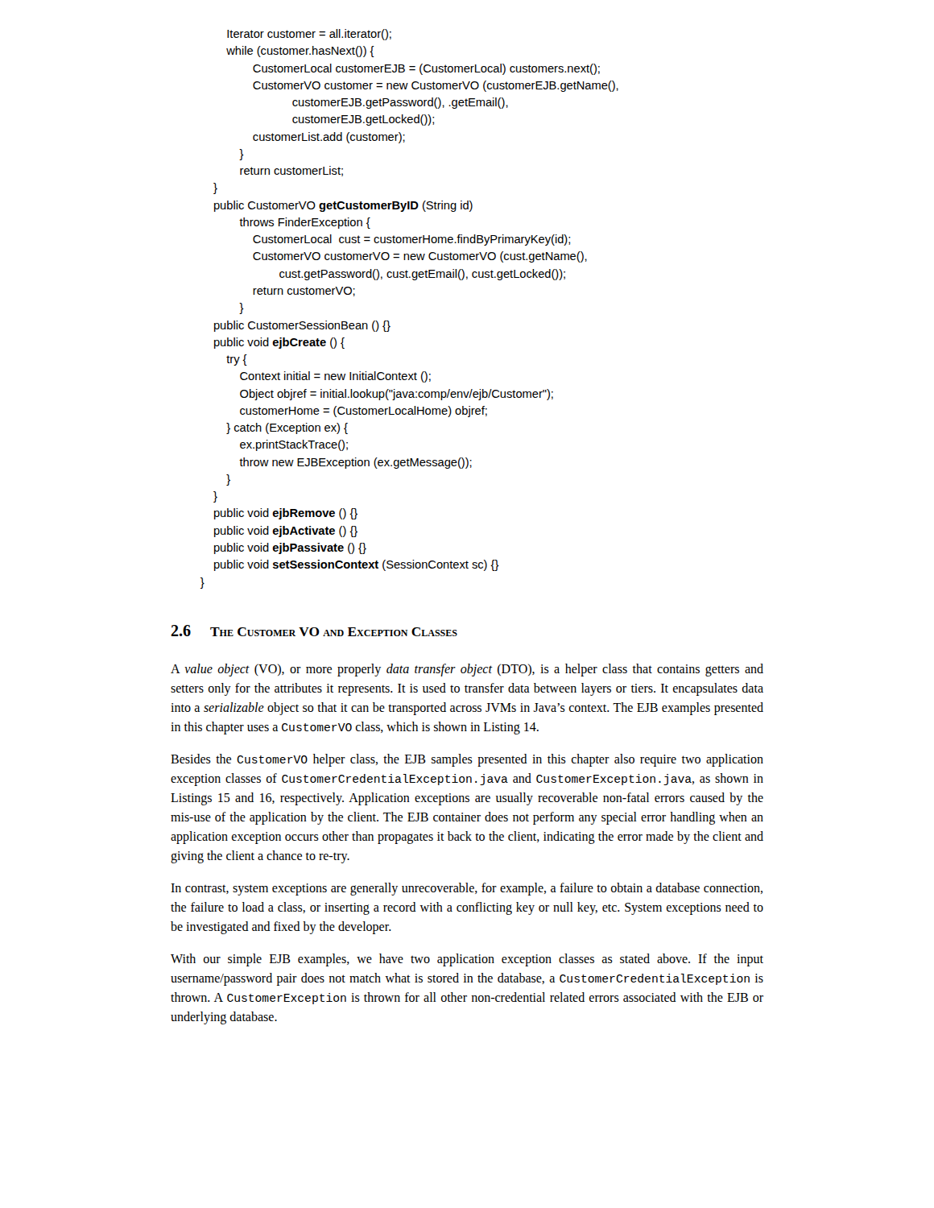Iterator customer = all.iterator();
        while (customer.hasNext()) {
                CustomerLocal customerEJB = (CustomerLocal) customers.next();
                CustomerVO customer = new CustomerVO (customerEJB.getName(),
                            customerEJB.getPassword(), .getEmail(),
                            customerEJB.getLocked());
                customerList.add (customer);
            }
            return customerList;
    }
    public CustomerVO getCustomerByID (String id)
            throws FinderException {
                CustomerLocal  cust = customerHome.findByPrimaryKey(id);
                CustomerVO customerVO = new CustomerVO (cust.getName(),
                        cust.getPassword(), cust.getEmail(), cust.getLocked());
                return customerVO;
            }
    public CustomerSessionBean () {}
    public void ejbCreate () {
        try {
            Context initial = new InitialContext ();
            Object objref = initial.lookup("java:comp/env/ejb/Customer");
            customerHome = (CustomerLocalHome) objref;
        } catch (Exception ex) {
            ex.printStackTrace();
            throw new EJBException (ex.getMessage());
        }
    }
    public void ejbRemove () {}
    public void ejbActivate () {}
    public void ejbPassivate () {}
    public void setSessionContext (SessionContext sc) {}
}
2.6 The Customer VO and Exception Classes
A value object (VO), or more properly data transfer object (DTO), is a helper class that contains getters and setters only for the attributes it represents. It is used to transfer data between layers or tiers. It encapsulates data into a serializable object so that it can be transported across JVMs in Java’s context. The EJB examples presented in this chapter uses a CustomerVO class, which is shown in Listing 14.
Besides the CustomerVO helper class, the EJB samples presented in this chapter also require two application exception classes of CustomerCredentialException.java and CustomerException.java, as shown in Listings 15 and 16, respectively. Application exceptions are usually recoverable non-fatal errors caused by the mis-use of the application by the client. The EJB container does not perform any special error handling when an application exception occurs other than propagates it back to the client, indicating the error made by the client and giving the client a chance to re-try.
In contrast, system exceptions are generally unrecoverable, for example, a failure to obtain a database connection, the failure to load a class, or inserting a record with a conflicting key or null key, etc. System exceptions need to be investigated and fixed by the developer.
With our simple EJB examples, we have two application exception classes as stated above. If the input username/password pair does not match what is stored in the database, a CustomerCredentialException is thrown. A CustomerException is thrown for all other non-credential related errors associated with the EJB or underlying database.